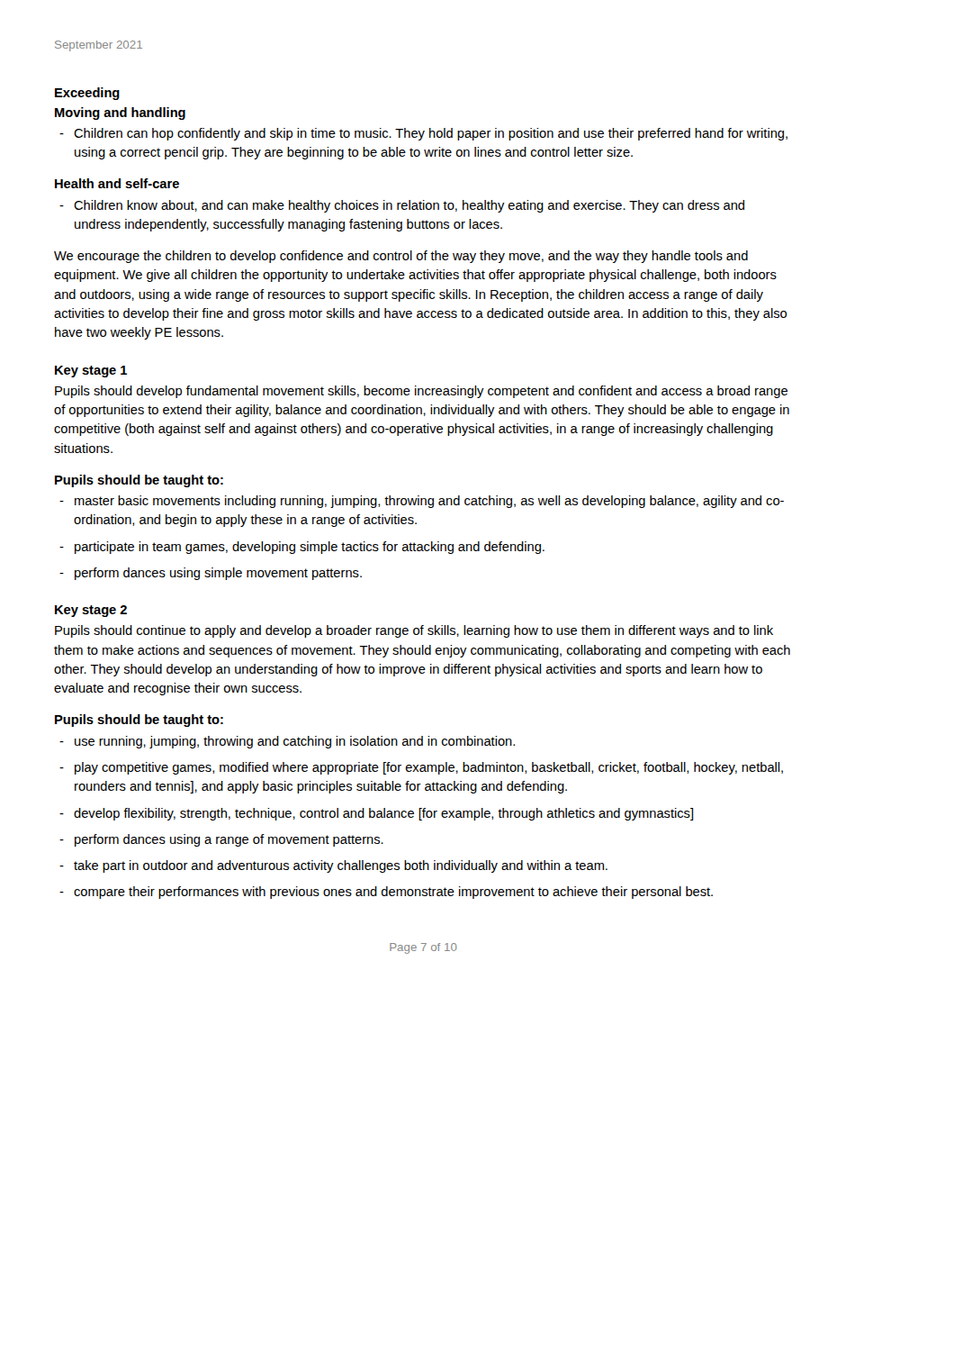September 2021
Exceeding
Moving and handling
Children can hop confidently and skip in time to music. They hold paper in position and use their preferred hand for writing, using a correct pencil grip. They are beginning to be able to write on lines and control letter size.
Health and self-care
Children know about, and can make healthy choices in relation to, healthy eating and exercise. They can dress and undress independently, successfully managing fastening buttons or laces.
We encourage the children to develop confidence and control of the way they move, and the way they handle tools and equipment. We give all children the opportunity to undertake activities that offer appropriate physical challenge, both indoors and outdoors, using a wide range of resources to support specific skills. In Reception, the children access a range of daily activities to develop their fine and gross motor skills and have access to a dedicated outside area. In addition to this, they also have two weekly PE lessons.
Key stage 1
Pupils should develop fundamental movement skills, become increasingly competent and confident and access a broad range of opportunities to extend their agility, balance and coordination, individually and with others. They should be able to engage in competitive (both against self and against others) and co-operative physical activities, in a range of increasingly challenging situations.
Pupils should be taught to:
master basic movements including running, jumping, throwing and catching, as well as developing balance, agility and co-ordination, and begin to apply these in a range of activities.
participate in team games, developing simple tactics for attacking and defending.
perform dances using simple movement patterns.
Key stage 2
Pupils should continue to apply and develop a broader range of skills, learning how to use them in different ways and to link them to make actions and sequences of movement. They should enjoy communicating, collaborating and competing with each other. They should develop an understanding of how to improve in different physical activities and sports and learn how to evaluate and recognise their own success.
Pupils should be taught to:
use running, jumping, throwing and catching in isolation and in combination.
play competitive games, modified where appropriate [for example, badminton, basketball, cricket, football, hockey, netball, rounders and tennis], and apply basic principles suitable for attacking and defending.
develop flexibility, strength, technique, control and balance [for example, through athletics and gymnastics]
perform dances using a range of movement patterns.
take part in outdoor and adventurous activity challenges both individually and within a team.
compare their performances with previous ones and demonstrate improvement to achieve their personal best.
Page 7 of 10